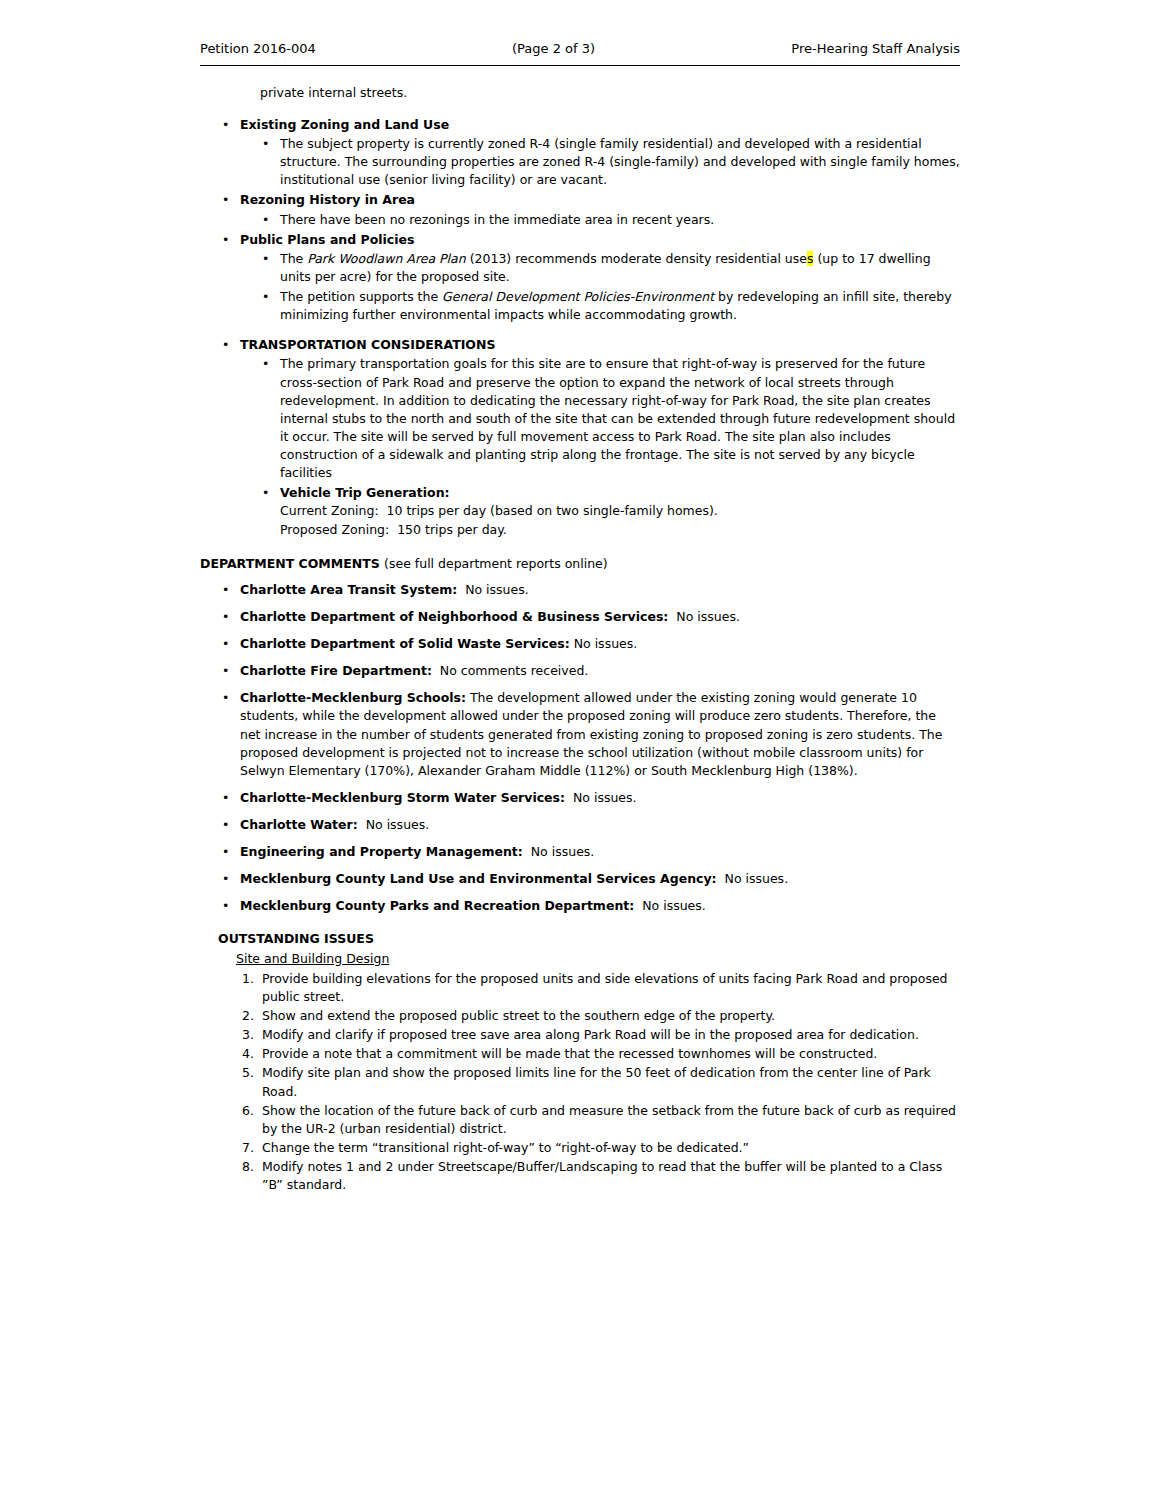Petition 2016-004
(Page 2 of 3)
Pre-Hearing Staff Analysis
private internal streets.
Existing Zoning and Land Use
The subject property is currently zoned R-4 (single family residential) and developed with a residential structure. The surrounding properties are zoned R-4 (single-family) and developed with single family homes, institutional use (senior living facility) or are vacant.
Rezoning History in Area
There have been no rezonings in the immediate area in recent years.
Public Plans and Policies
The Park Woodlawn Area Plan (2013) recommends moderate density residential uses (up to 17 dwelling units per acre) for the proposed site.
The petition supports the General Development Policies-Environment by redeveloping an infill site, thereby minimizing further environmental impacts while accommodating growth.
TRANSPORTATION CONSIDERATIONS
The primary transportation goals for this site are to ensure that right-of-way is preserved for the future cross-section of Park Road and preserve the option to expand the network of local streets through redevelopment. In addition to dedicating the necessary right-of-way for Park Road, the site plan creates internal stubs to the north and south of the site that can be extended through future redevelopment should it occur. The site will be served by full movement access to Park Road. The site plan also includes construction of a sidewalk and planting strip along the frontage. The site is not served by any bicycle facilities
Vehicle Trip Generation:
Current Zoning: 10 trips per day (based on two single-family homes).
Proposed Zoning: 150 trips per day.
DEPARTMENT COMMENTS (see full department reports online)
Charlotte Area Transit System: No issues.
Charlotte Department of Neighborhood & Business Services: No issues.
Charlotte Department of Solid Waste Services: No issues.
Charlotte Fire Department: No comments received.
Charlotte-Mecklenburg Schools: The development allowed under the existing zoning would generate 10 students, while the development allowed under the proposed zoning will produce zero students. Therefore, the net increase in the number of students generated from existing zoning to proposed zoning is zero students. The proposed development is projected not to increase the school utilization (without mobile classroom units) for Selwyn Elementary (170%), Alexander Graham Middle (112%) or South Mecklenburg High (138%).
Charlotte-Mecklenburg Storm Water Services: No issues.
Charlotte Water: No issues.
Engineering and Property Management: No issues.
Mecklenburg County Land Use and Environmental Services Agency: No issues.
Mecklenburg County Parks and Recreation Department: No issues.
OUTSTANDING ISSUES
Site and Building Design
Provide building elevations for the proposed units and side elevations of units facing Park Road and proposed public street.
Show and extend the proposed public street to the southern edge of the property.
Modify and clarify if proposed tree save area along Park Road will be in the proposed area for dedication.
Provide a note that a commitment will be made that the recessed townhomes will be constructed.
Modify site plan and show the proposed limits line for the 50 feet of dedication from the center line of Park Road.
Show the location of the future back of curb and measure the setback from the future back of curb as required by the UR-2 (urban residential) district.
Change the term “transitional right-of-way” to “right-of-way to be dedicated.”
Modify notes 1 and 2 under Streetscape/Buffer/Landscaping to read that the buffer will be planted to a Class ”B” standard.